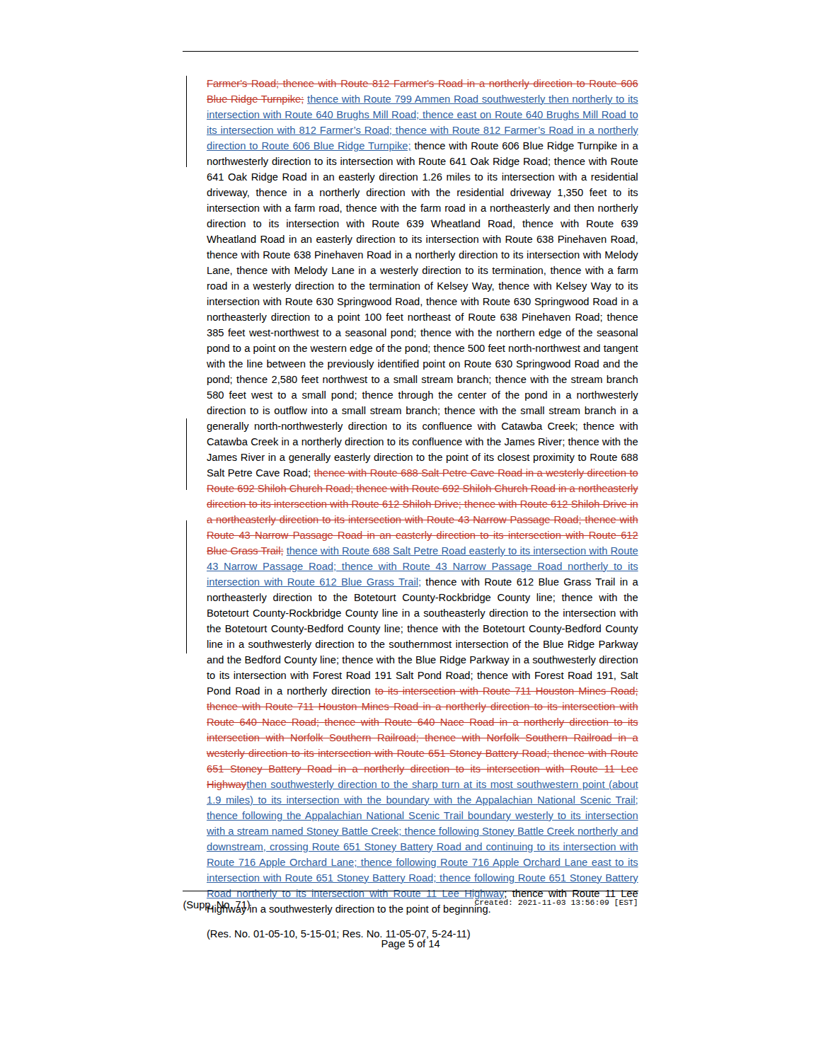Farmer's Road; thence with Route 812 Farmer's Road in a northerly direction to Route 606 Blue Ridge Turnpike; thence with Route 799 Ammen Road southwesterly then northerly to its intersection with Route 640 Brughs Mill Road; thence east on Route 640 Brughs Mill Road to its intersection with 812 Farmer’s Road; thence with Route 812 Farmer’s Road in a northerly direction to Route 606 Blue Ridge Turnpike; thence with Route 606 Blue Ridge Turnpike in a northwesterly direction to its intersection with Route 641 Oak Ridge Road; thence with Route 641 Oak Ridge Road in an easterly direction 1.26 miles to its intersection with a residential driveway, thence in a northerly direction with the residential driveway 1,350 feet to its intersection with a farm road, thence with the farm road in a northeasterly and then northerly direction to its intersection with Route 639 Wheatland Road, thence with Route 639 Wheatland Road in an easterly direction to its intersection with Route 638 Pinehaven Road, thence with Route 638 Pinehaven Road in a northerly direction to its intersection with Melody Lane, thence with Melody Lane in a westerly direction to its termination, thence with a farm road in a westerly direction to the termination of Kelsey Way, thence with Kelsey Way to its intersection with Route 630 Springwood Road, thence with Route 630 Springwood Road in a northeasterly direction to a point 100 feet northeast of Route 638 Pinehaven Road; thence 385 feet west-northwest to a seasonal pond; thence with the northern edge of the seasonal pond to a point on the western edge of the pond; thence 500 feet north-northwest and tangent with the line between the previously identified point on Route 630 Springwood Road and the pond; thence 2,580 feet northwest to a small stream branch; thence with the stream branch 580 feet west to a small pond; thence through the center of the pond in a northwesterly direction to is outflow into a small stream branch; thence with the small stream branch in a generally north-northwesterly direction to its confluence with Catawba Creek; thence with Catawba Creek in a northerly direction to its confluence with the James River; thence with the James River in a generally easterly direction to the point of its closest proximity to Route 688 Salt Petre Cave Road; thence with Route 688 Salt Petre Cave Road in a westerly direction to Route 692 Shiloh Church Road; thence with Route 692 Shiloh Church Road in a northeasterly direction to its intersection with Route 612 Shiloh Drive; thence with Route 612 Shiloh Drive in a northeasterly direction to its intersection with Route 43 Narrow Passage Road; thence with Route 43 Narrow Passage Road in an easterly direction to its intersection with Route 612 Blue Grass Trail; thence with Route 688 Salt Petre Road easterly to its intersection with Route 43 Narrow Passage Road; thence with Route 43 Narrow Passage Road northerly to its intersection with Route 612 Blue Grass Trail; thence with Route 612 Blue Grass Trail in a northeasterly direction to the Botetourt County-Rockbridge County line; thence with the Botetourt County-Rockbridge County line in a southeasterly direction to the intersection with the Botetourt County-Bedford County line; thence with the Botetourt County-Bedford County line in a southwesterly direction to the southernmost intersection of the Blue Ridge Parkway and the Bedford County line; thence with the Blue Ridge Parkway in a southwesterly direction to its intersection with Forest Road 191 Salt Pond Road; thence with Forest Road 191, Salt Pond Road in a northerly direction to its intersection with Route 711 Houston Mines Road; thence with Route 711 Houston Mines Road in a northerly direction to its intersection with Route 640 Nace Road; thence with Route 640 Nace Road in a northerly direction to its intersection with Norfolk Southern Railroad; thence with Norfolk Southern Railroad in a westerly direction to its intersection with Route 651 Stoney Battery Road; thence with Route 651 Stoney Battery Road in a northerly direction to its intersection with Route 11 Lee Highway then southwesterly direction to the sharp turn at its most southwestern point (about 1.9 miles) to its intersection with the boundary with the Appalachian National Scenic Trail; thence following the Appalachian National Scenic Trail boundary westerly to its intersection with a stream named Stoney Battle Creek; thence following Stoney Battle Creek northerly and downstream, crossing Route 651 Stoney Battery Road and continuing to its intersection with Route 716 Apple Orchard Lane; thence following Route 716 Apple Orchard Lane east to its intersection with Route 651 Stoney Battery Road; thence following Route 651 Stoney Battery Road northerly to its intersection with Route 11 Lee Highway; thence with Route 11 Lee Highway in a southwesterly direction to the point of beginning.
(Res. No. 01-05-10, 5-15-01; Res. No. 11-05-07, 5-24-11)
(Supp. No. 71)
Created: 2021-11-03 13:56:09 [EST]
Page 5 of 14